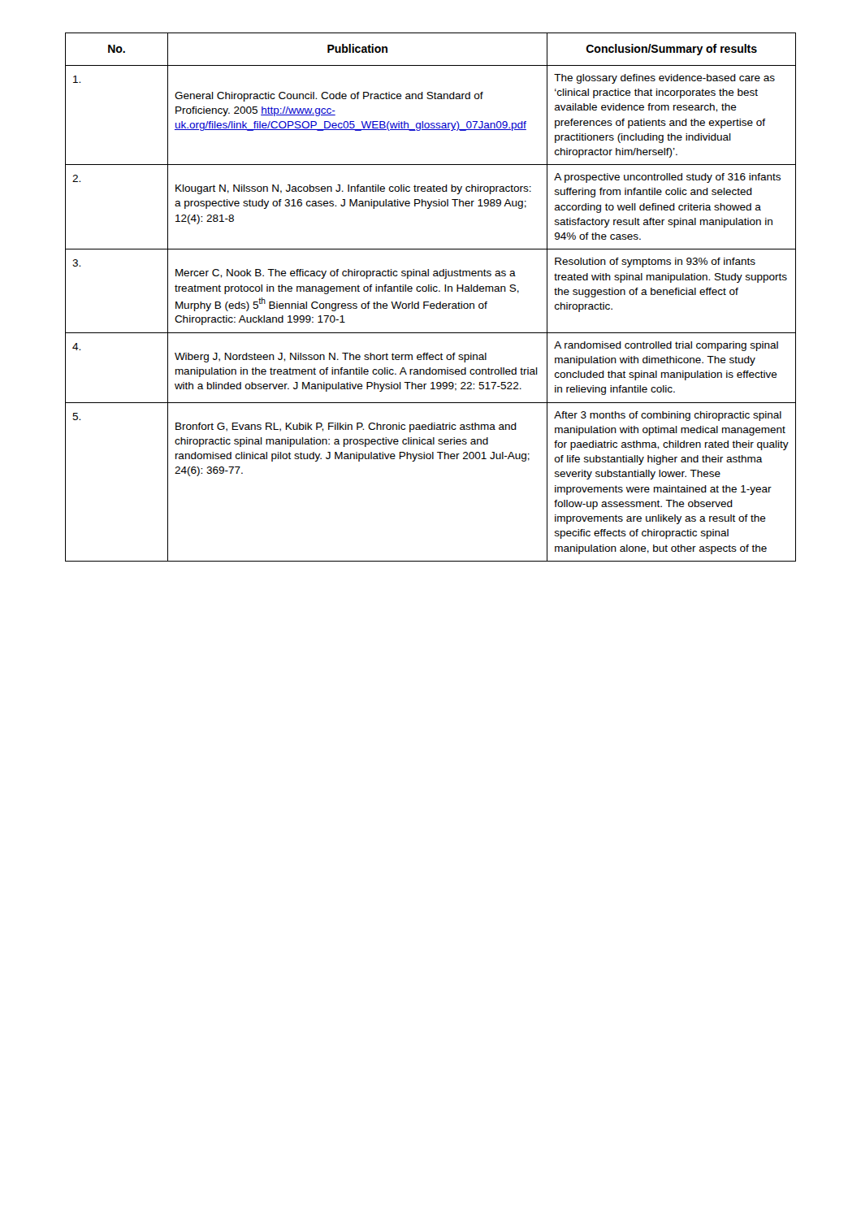| No. | Publication | Conclusion/Summary of results |
| --- | --- | --- |
| 1. | General Chiropractic Council. Code of Practice and Standard of Proficiency. 2005 http://www.gcc-uk.org/files/link_file/COPSOP_Dec05_WEB(with_glossary)_07Jan09.pdf | The glossary defines evidence-based care as ‘clinical practice that incorporates the best available evidence from research, the preferences of patients and the expertise of practitioners (including the individual chiropractor him/herself)’. |
| 2. | Klougart N, Nilsson N, Jacobsen J. Infantile colic treated by chiropractors: a prospective study of 316 cases. J Manipulative Physiol Ther 1989 Aug; 12(4): 281-8 | A prospective uncontrolled study of 316 infants suffering from infantile colic and selected according to well defined criteria showed a satisfactory result after spinal manipulation in 94% of the cases. |
| 3. | Mercer C, Nook B. The efficacy of chiropractic spinal adjustments as a treatment protocol in the management of infantile colic. In Haldeman S, Murphy B (eds) 5 th Biennial Congress of the World Federation of Chiropractic: Auckland 1999: 170-1 | Resolution of symptoms in 93% of infants treated with spinal manipulation. Study supports the suggestion of a beneficial effect of chiropractic. |
| 4. | Wiberg J, Nordsteen J, Nilsson N. The short term effect of spinal manipulation in the treatment of infantile colic. A randomised controlled trial with a blinded observer. J Manipulative Physiol Ther 1999; 22: 517-522. | A randomised controlled trial comparing spinal manipulation with dimethicone. The study concluded that spinal manipulation is effective in relieving infantile colic. |
| 5. | Bronfort G, Evans RL, Kubik P, Filkin P. Chronic paediatric asthma and chiropractic spinal manipulation: a prospective clinical series and randomised clinical pilot study. J Manipulative Physiol Ther 2001 Jul-Aug; 24(6): 369-77. | After 3 months of combining chiropractic spinal manipulation with optimal medical management for paediatric asthma, children rated their quality of life substantially higher and their asthma severity substantially lower. These improvements were maintained at the 1-year follow-up assessment. The observed improvements are unlikely as a result of the specific effects of chiropractic spinal manipulation alone, but other aspects of the |